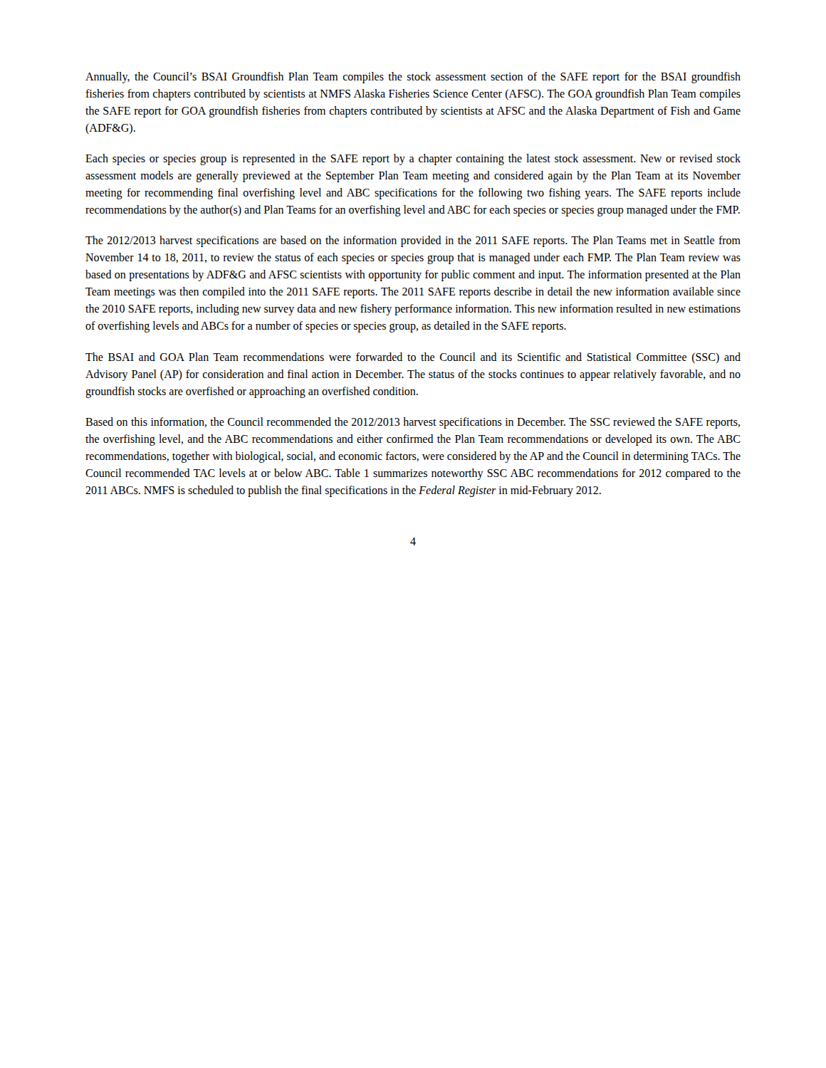Annually, the Council’s BSAI Groundfish Plan Team compiles the stock assessment section of the SAFE report for the BSAI groundfish fisheries from chapters contributed by scientists at NMFS Alaska Fisheries Science Center (AFSC). The GOA groundfish Plan Team compiles the SAFE report for GOA groundfish fisheries from chapters contributed by scientists at AFSC and the Alaska Department of Fish and Game (ADF&G).
Each species or species group is represented in the SAFE report by a chapter containing the latest stock assessment. New or revised stock assessment models are generally previewed at the September Plan Team meeting and considered again by the Plan Team at its November meeting for recommending final overfishing level and ABC specifications for the following two fishing years. The SAFE reports include recommendations by the author(s) and Plan Teams for an overfishing level and ABC for each species or species group managed under the FMP.
The 2012/2013 harvest specifications are based on the information provided in the 2011 SAFE reports. The Plan Teams met in Seattle from November 14 to 18, 2011, to review the status of each species or species group that is managed under each FMP. The Plan Team review was based on presentations by ADF&G and AFSC scientists with opportunity for public comment and input. The information presented at the Plan Team meetings was then compiled into the 2011 SAFE reports. The 2011 SAFE reports describe in detail the new information available since the 2010 SAFE reports, including new survey data and new fishery performance information. This new information resulted in new estimations of overfishing levels and ABCs for a number of species or species group, as detailed in the SAFE reports.
The BSAI and GOA Plan Team recommendations were forwarded to the Council and its Scientific and Statistical Committee (SSC) and Advisory Panel (AP) for consideration and final action in December. The status of the stocks continues to appear relatively favorable, and no groundfish stocks are overfished or approaching an overfished condition.
Based on this information, the Council recommended the 2012/2013 harvest specifications in December. The SSC reviewed the SAFE reports, the overfishing level, and the ABC recommendations and either confirmed the Plan Team recommendations or developed its own. The ABC recommendations, together with biological, social, and economic factors, were considered by the AP and the Council in determining TACs. The Council recommended TAC levels at or below ABC. Table 1 summarizes noteworthy SSC ABC recommendations for 2012 compared to the 2011 ABCs. NMFS is scheduled to publish the final specifications in the Federal Register in mid-February 2012.
4